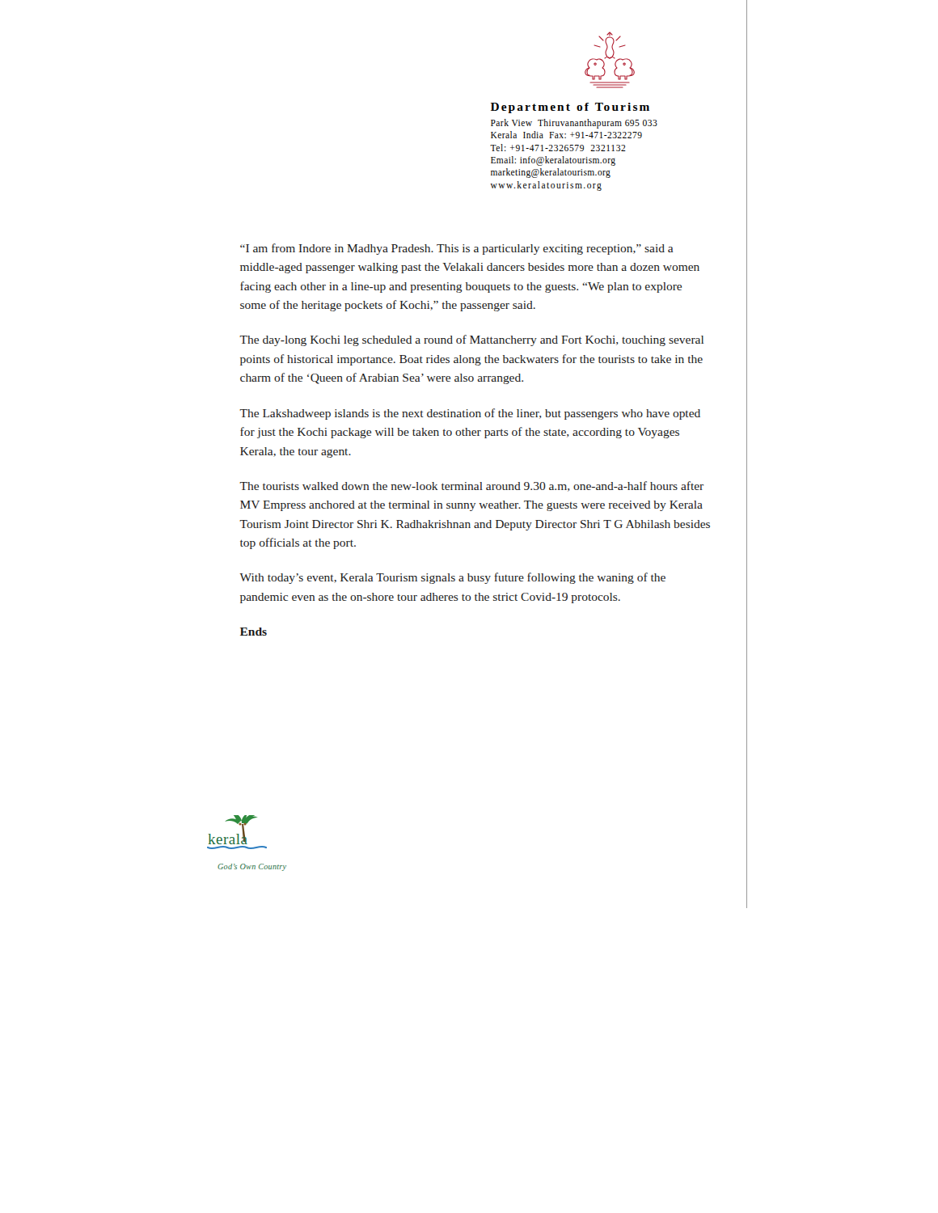Department of Tourism
Park View Thiruvananthapuram 695 033
Kerala India Fax: +91-471-2322279
Tel: +91-471-2326579 2321132
Email: info@keralatourism.org
marketing@keralatourism.org
www.keralatourism.org
“I am from Indore in Madhya Pradesh. This is a particularly exciting reception,” said a middle-aged passenger walking past the Velakali dancers besides more than a dozen women facing each other in a line-up and presenting bouquets to the guests. “We plan to explore some of the heritage pockets of Kochi,” the passenger said.
The day-long Kochi leg scheduled a round of Mattancherry and Fort Kochi, touching several points of historical importance. Boat rides along the backwaters for the tourists to take in the charm of the ‘Queen of Arabian Sea’ were also arranged.
The Lakshadweep islands is the next destination of the liner, but passengers who have opted for just the Kochi package will be taken to other parts of the state, according to Voyages Kerala, the tour agent.
The tourists walked down the new-look terminal around 9.30 a.m, one-and-a-half hours after MV Empress anchored at the terminal in sunny weather. The guests were received by Kerala Tourism Joint Director Shri K. Radhakrishnan and Deputy Director Shri T G Abhilash besides top officials at the port.
With today’s event, Kerala Tourism signals a busy future following the waning of the pandemic even as the on-shore tour adheres to the strict Covid-19 protocols.
Ends
kerala
God’s Own Country